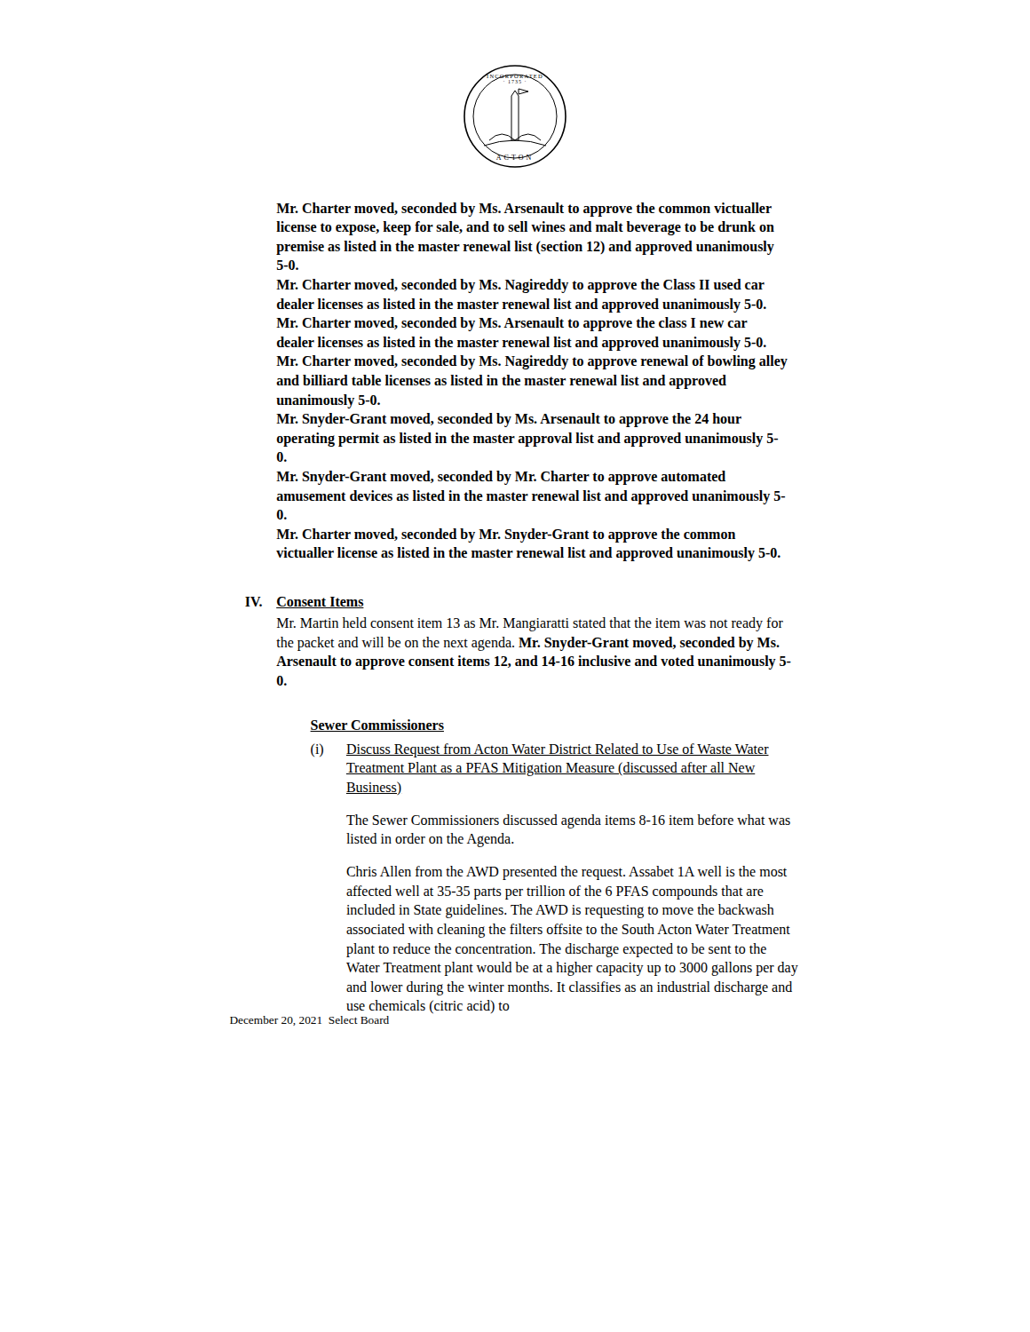INCORPORATED · 1735 · ACTON
Mr. Charter moved, seconded by Ms. Arsenault to approve the common victualler license to expose, keep for sale, and to sell wines and malt beverage to be drunk on premise as listed in the master renewal list (section 12) and approved unanimously 5-0.
Mr. Charter moved, seconded by Ms. Nagireddy to approve the Class II used car dealer licenses as listed in the master renewal list and approved unanimously 5-0.
Mr. Charter moved, seconded by Ms. Arsenault to approve the class I new car dealer licenses as listed in the master renewal list and approved unanimously 5-0.
Mr. Charter moved, seconded by Ms. Nagireddy to approve renewal of bowling alley and billiard table licenses as listed in the master renewal list and approved unanimously 5-0.
Mr. Snyder-Grant moved, seconded by Ms. Arsenault to approve the 24 hour operating permit as listed in the master approval list and approved unanimously 5-0.
Mr. Snyder-Grant moved, seconded by Mr. Charter to approve automated amusement devices as listed in the master renewal list and approved unanimously 5-0.
Mr. Charter moved, seconded by Mr. Snyder-Grant to approve the common victualler license as listed in the master renewal list and approved unanimously 5-0.
IV.
Consent Items
Mr. Martin held consent item 13 as Mr. Mangiaratti stated that the item was not ready for the packet and will be on the next agenda. Mr. Snyder-Grant moved, seconded by Ms. Arsenault to approve consent items 12, and 14-16 inclusive and voted unanimously 5-0.
Sewer Commissioners
(i)
Discuss Request from Acton Water District Related to Use of Waste Water Treatment Plant as a PFAS Mitigation Measure (discussed after all New Business)
The Sewer Commissioners discussed agenda items 8-16 item before what was listed in order on the Agenda.
Chris Allen from the AWD presented the request. Assabet 1A well is the most affected well at 35-35 parts per trillion of the 6 PFAS compounds that are included in State guidelines. The AWD is requesting to move the backwash associated with cleaning the filters offsite to the South Acton Water Treatment plant to reduce the concentration. The discharge expected to be sent to the Water Treatment plant would be at a higher capacity up to 3000 gallons per day and lower during the winter months. It classifies as an industrial discharge and use chemicals (citric acid) to
December 20, 2021 Select Board